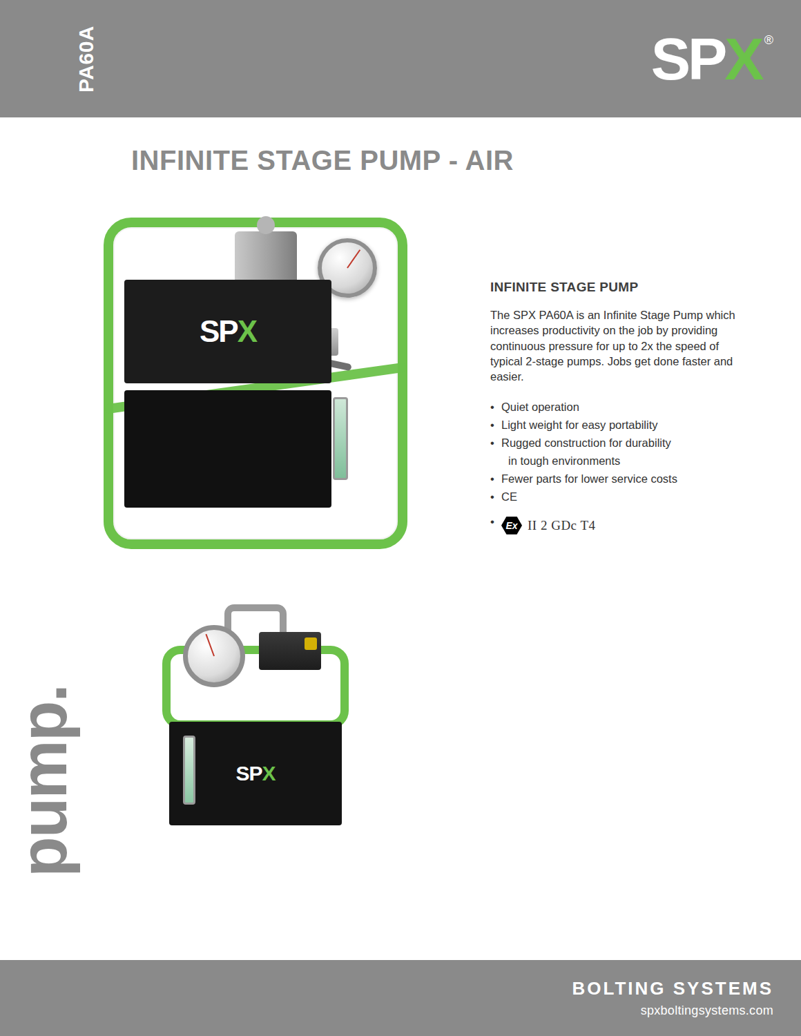PA60A
SP X®
INFINITE STAGE PUMP - AIR
SPX
SPX
INFINITE STAGE PUMP
The SPX PA60A is an Infinite Stage Pump which increases productivity on the job by providing continuous pressure for up to 2x the speed of typical 2-stage pumps. Jobs get done faster and easier.
Quiet operation
Light weight for easy portability
Rugged construction for durability
in tough environments
Fewer parts for lower service costs
CE
Ex II 2 GDc T4
pump.
BOLTING SYSTEMS
spxboltingsystems.com